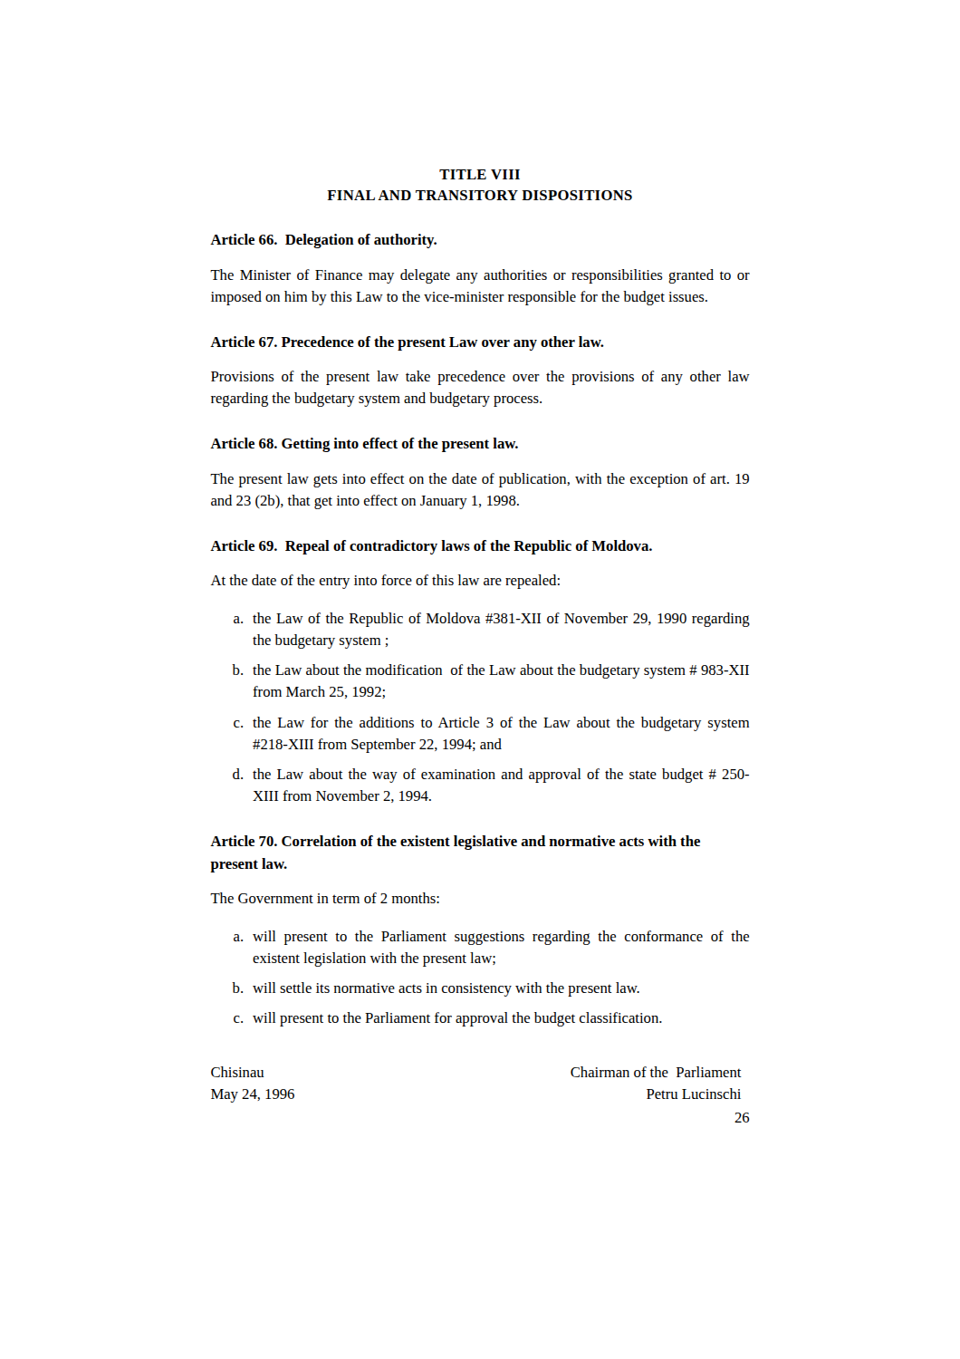TITLE VIII
FINAL AND TRANSITORY DISPOSITIONS
Article 66. Delegation of authority.
The Minister of Finance may delegate any authorities or responsibilities granted to or imposed on him by this Law to the vice-minister responsible for the budget issues.
Article 67. Precedence of the present Law over any other law.
Provisions of the present law take precedence over the provisions of any other law regarding the budgetary system and budgetary process.
Article 68. Getting into effect of the present law.
The present law gets into effect on the date of publication, with the exception of art. 19 and 23 (2b), that get into effect on January 1, 1998.
Article 69. Repeal of contradictory laws of the Republic of Moldova.
At the date of the entry into force of this law are repealed:
the Law of the Republic of Moldova #381-XII of November 29, 1990 regarding the budgetary system ;
the Law about the modification of the Law about the budgetary system # 983-XII from March 25, 1992;
the Law for the additions to Article 3 of the Law about the budgetary system #218-XIII from September 22, 1994; and
the Law about the way of examination and approval of the state budget # 250-XIII from November 2, 1994.
Article 70. Correlation of the existent legislative and normative acts with the present law.
The Government in term of 2 months:
will present to the Parliament suggestions regarding the conformance of the existent legislation with the present law;
will settle its normative acts in consistency with the present law.
will present to the Parliament for approval the budget classification.
| Chisinau | Chairman of the Parliament |
| May 24, 1996 | Petru Lucinschi |
26